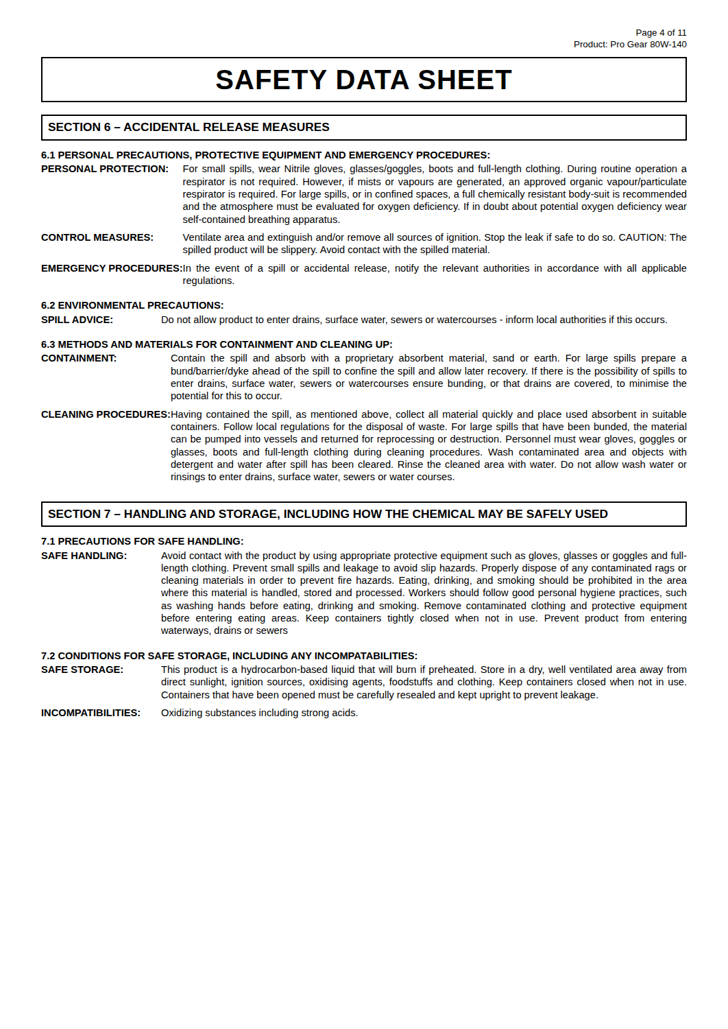Page 4 of 11
Product: Pro Gear 80W-140
SAFETY DATA SHEET
SECTION 6 – ACCIDENTAL RELEASE MEASURES
6.1 PERSONAL PRECAUTIONS, PROTECTIVE EQUIPMENT AND EMERGENCY PROCEDURES:
| PERSONAL PROTECTION: | For small spills, wear Nitrile gloves, glasses/goggles, boots and full-length clothing. During routine operation a respirator is not required. However, if mists or vapours are generated, an approved organic vapour/particulate respirator is required. For large spills, or in confined spaces, a full chemically resistant body-suit is recommended and the atmosphere must be evaluated for oxygen deficiency. If in doubt about potential oxygen deficiency wear self-contained breathing apparatus. |
| CONTROL MEASURES: | Ventilate area and extinguish and/or remove all sources of ignition. Stop the leak if safe to do so. CAUTION: The spilled product will be slippery. Avoid contact with the spilled material. |
| EMERGENCY PROCEDURES: | In the event of a spill or accidental release, notify the relevant authorities in accordance with all applicable regulations. |
6.2 ENVIRONMENTAL PRECAUTIONS:
| SPILL ADVICE: | Do not allow product to enter drains, surface water, sewers or watercourses - inform local authorities if this occurs. |
6.3 METHODS AND MATERIALS FOR CONTAINMENT AND CLEANING UP:
| CONTAINMENT: | Contain the spill and absorb with a proprietary absorbent material, sand or earth. For large spills prepare a bund/barrier/dyke ahead of the spill to confine the spill and allow later recovery. If there is the possibility of spills to enter drains, surface water, sewers or watercourses ensure bunding, or that drains are covered, to minimise the potential for this to occur. |
| CLEANING PROCEDURES: | Having contained the spill, as mentioned above, collect all material quickly and place used absorbent in suitable containers. Follow local regulations for the disposal of waste. For large spills that have been bunded, the material can be pumped into vessels and returned for reprocessing or destruction. Personnel must wear gloves, goggles or glasses, boots and full-length clothing during cleaning procedures. Wash contaminated area and objects with detergent and water after spill has been cleared. Rinse the cleaned area with water. Do not allow wash water or rinsings to enter drains, surface water, sewers or water courses. |
SECTION 7 – HANDLING AND STORAGE, INCLUDING HOW THE CHEMICAL MAY BE SAFELY USED
7.1 PRECAUTIONS FOR SAFE HANDLING:
| SAFE HANDLING: | Avoid contact with the product by using appropriate protective equipment such as gloves, glasses or goggles and full-length clothing. Prevent small spills and leakage to avoid slip hazards. Properly dispose of any contaminated rags or cleaning materials in order to prevent fire hazards. Eating, drinking, and smoking should be prohibited in the area where this material is handled, stored and processed. Workers should follow good personal hygiene practices, such as washing hands before eating, drinking and smoking. Remove contaminated clothing and protective equipment before entering eating areas. Keep containers tightly closed when not in use. Prevent product from entering waterways, drains or sewers |
7.2 CONDITIONS FOR SAFE STORAGE, INCLUDING ANY INCOMPATABILITIES:
| SAFE STORAGE: | This product is a hydrocarbon-based liquid that will burn if preheated. Store in a dry, well ventilated area away from direct sunlight, ignition sources, oxidising agents, foodstuffs and clothing. Keep containers closed when not in use. Containers that have been opened must be carefully resealed and kept upright to prevent leakage. |
| INCOMPATIBILITIES: | Oxidizing substances including strong acids. |